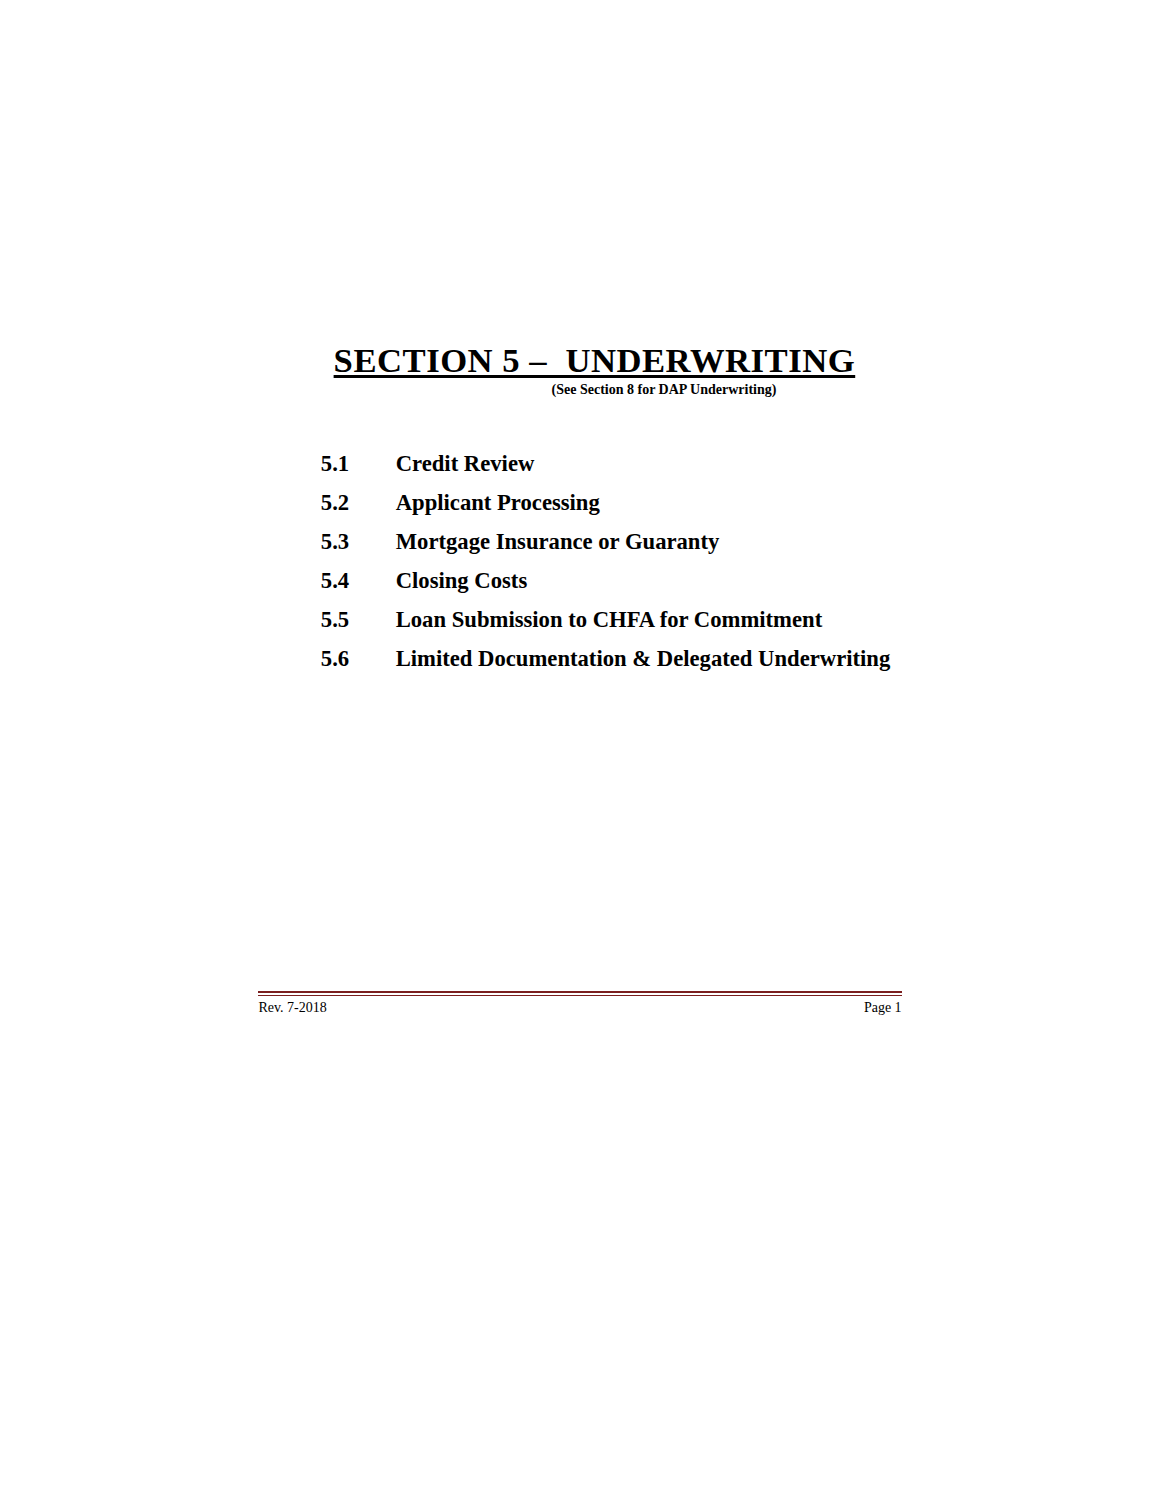SECTION 5 – UNDERWRITING
(See Section 8 for DAP Underwriting)
5.1 Credit Review
5.2 Applicant Processing
5.3 Mortgage Insurance or Guaranty
5.4 Closing Costs
5.5 Loan Submission to CHFA for Commitment
5.6 Limited Documentation & Delegated Underwriting
Rev. 7-2018 Page 1